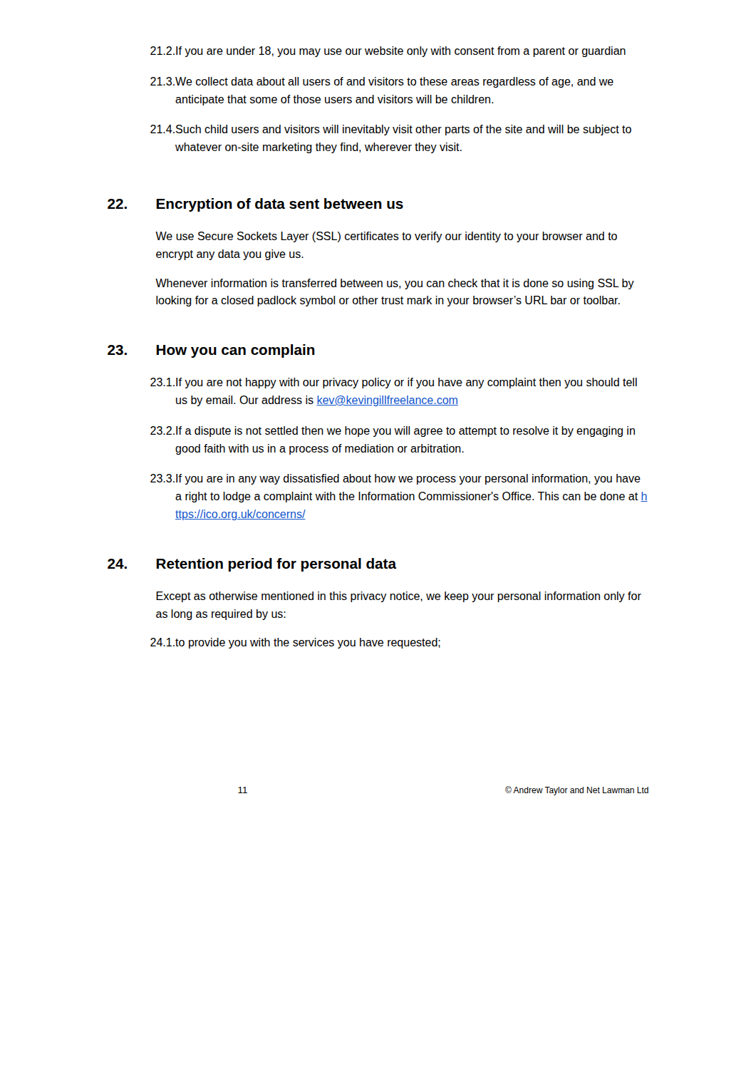21.2.
If you are under 18, you may use our website only with consent from a parent or guardian
21.3.
We collect data about all users of and visitors to these areas regardless of age, and we anticipate that some of those users and visitors will be children.
21.4.
Such child users and visitors will inevitably visit other parts of the site and will be subject to whatever on-site marketing they find, wherever they visit.
22. Encryption of data sent between us
We use Secure Sockets Layer (SSL) certificates to verify our identity to your browser and to encrypt any data you give us.
Whenever information is transferred between us, you can check that it is done so using SSL by looking for a closed padlock symbol or other trust mark in your browser’s URL bar or toolbar.
23. How you can complain
23.1.
If you are not happy with our privacy policy or if you have any complaint then you should tell us by email. Our address is kev@kevingillfreelance.com
23.2.
If a dispute is not settled then we hope you will agree to attempt to resolve it by engaging in good faith with us in a process of mediation or arbitration.
23.3.
If you are in any way dissatisfied about how we process your personal information, you have a right to lodge a complaint with the Information Commissioner's Office. This can be done at https://ico.org.uk/concerns/
24. Retention period for personal data
Except as otherwise mentioned in this privacy notice, we keep your personal information only for as long as required by us:
24.1.
to provide you with the services you have requested;
11
© Andrew Taylor and Net Lawman Ltd